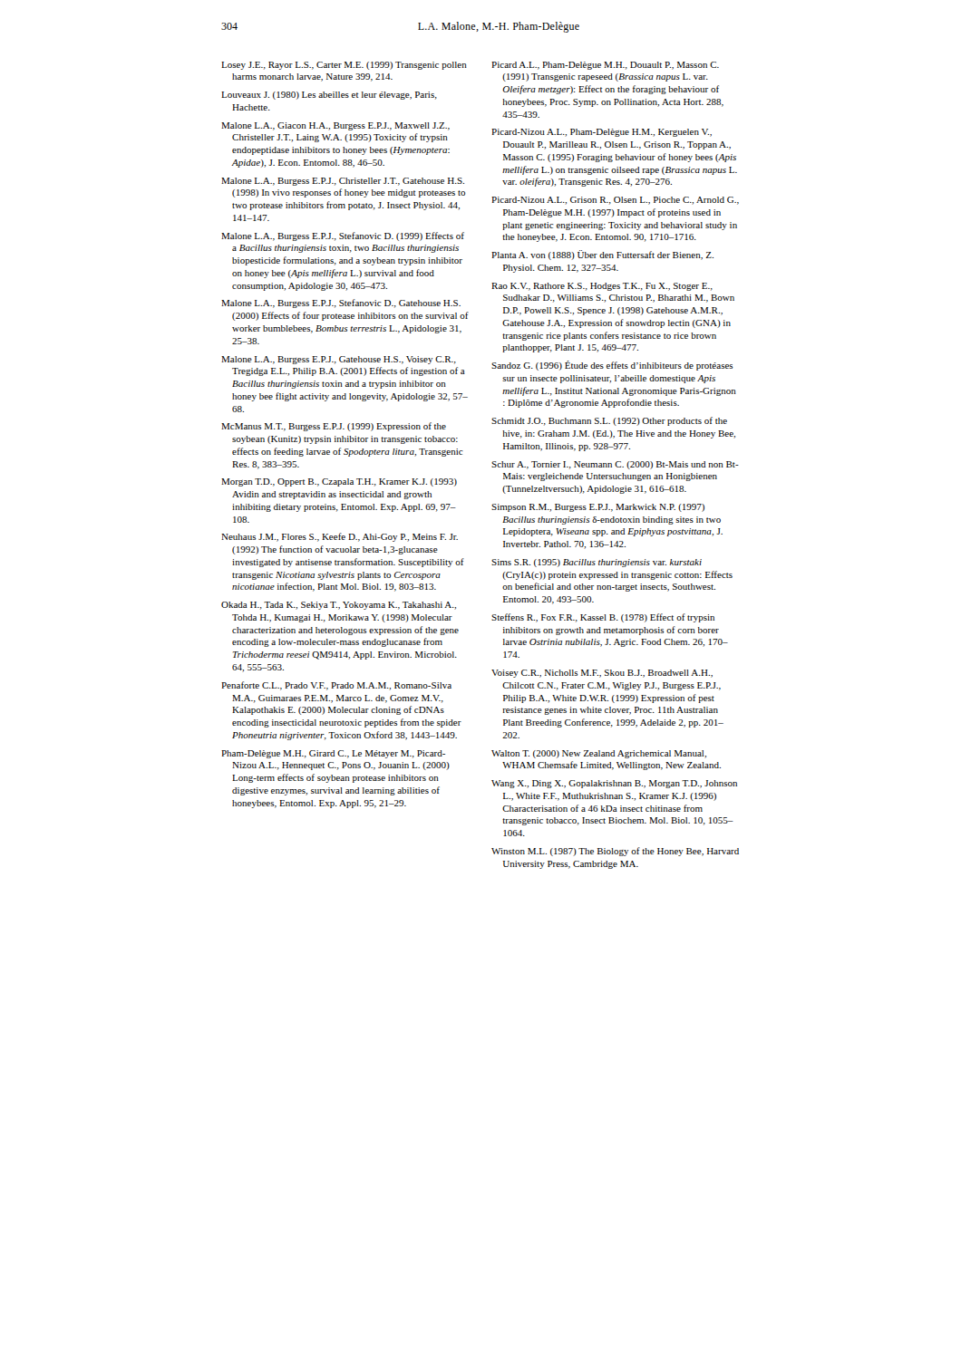304
L.A. Malone, M.-H. Pham-Delègue
Losey J.E., Rayor L.S., Carter M.E. (1999) Transgenic pollen harms monarch larvae, Nature 399, 214.
Louveaux J. (1980) Les abeilles et leur élevage, Paris, Hachette.
Malone L.A., Giacon H.A., Burgess E.P.J., Maxwell J.Z., Christeller J.T., Laing W.A. (1995) Toxicity of trypsin endopeptidase inhibitors to honey bees (Hymenoptera: Apidae), J. Econ. Entomol. 88, 46–50.
Malone L.A., Burgess E.P.J., Christeller J.T., Gatehouse H.S. (1998) In vivo responses of honey bee midgut proteases to two protease inhibitors from potato, J. Insect Physiol. 44, 141–147.
Malone L.A., Burgess E.P.J., Stefanovic D. (1999) Effects of a Bacillus thuringiensis toxin, two Bacillus thuringiensis biopesticide formulations, and a soybean trypsin inhibitor on honey bee (Apis mellifera L.) survival and food consumption, Apidologie 30, 465–473.
Malone L.A., Burgess E.P.J., Stefanovic D., Gatehouse H.S. (2000) Effects of four protease inhibitors on the survival of worker bumblebees, Bombus terrestris L., Apidologie 31, 25–38.
Malone L.A., Burgess E.P.J., Gatehouse H.S., Voisey C.R., Tregidga E.L., Philip B.A. (2001) Effects of ingestion of a Bacillus thuringiensis toxin and a trypsin inhibitor on honey bee flight activity and longevity, Apidologie 32, 57–68.
McManus M.T., Burgess E.P.J. (1999) Expression of the soybean (Kunitz) trypsin inhibitor in transgenic tobacco: effects on feeding larvae of Spodoptera litura, Transgenic Res. 8, 383–395.
Morgan T.D., Oppert B., Czapala T.H., Kramer K.J. (1993) Avidin and streptavidin as insecticidal and growth inhibiting dietary proteins, Entomol. Exp. Appl. 69, 97–108.
Neuhaus J.M., Flores S., Keefe D., Ahi-Goy P., Meins F. Jr. (1992) The function of vacuolar beta-1,3-glucanase investigated by antisense transformation. Susceptibility of transgenic Nicotiana sylvestris plants to Cercospora nicotianae infection, Plant Mol. Biol. 19, 803–813.
Okada H., Tada K., Sekiya T., Yokoyama K., Takahashi A., Tohda H., Kumagai H., Morikawa Y. (1998) Molecular characterization and heterologous expression of the gene encoding a low-moleculer-mass endoglucanase from Trichoderma reesei QM9414, Appl. Environ. Microbiol. 64, 555–563.
Penaforte C.L., Prado V.F., Prado M.A.M., Romano-Silva M.A., Guimaraes P.E.M., Marco L. de, Gomez M.V., Kalapothakis E. (2000) Molecular cloning of cDNAs encoding insecticidal neurotoxic peptides from the spider Phoneutria nigriventer, Toxicon Oxford 38, 1443–1449.
Pham-Delègue M.H., Girard C., Le Métayer M., Picard-Nizou A.L., Hennequet C., Pons O., Jouanin L. (2000) Long-term effects of soybean protease inhibitors on digestive enzymes, survival and learning abilities of honeybees, Entomol. Exp. Appl. 95, 21–29.
Picard A.L., Pham-Delègue M.H., Douault P., Masson C. (1991) Transgenic rapeseed (Brassica napus L. var. Oleifera metzger): Effect on the foraging behaviour of honeybees, Proc. Symp. on Pollination, Acta Hort. 288, 435–439.
Picard-Nizou A.L., Pham-Delègue H.M., Kerguelen V., Douault P., Marilleau R., Olsen L., Grison R., Toppan A., Masson C. (1995) Foraging behaviour of honey bees (Apis mellifera L.) on transgenic oilseed rape (Brassica napus L. var. oleifera), Transgenic Res. 4, 270–276.
Picard-Nizou A.L., Grison R., Olsen L., Pioche C., Arnold G., Pham-Delègue M.H. (1997) Impact of proteins used in plant genetic engineering: Toxicity and behavioral study in the honeybee, J. Econ. Entomol. 90, 1710–1716.
Planta A. von (1888) Über den Futtersaft der Bienen, Z. Physiol. Chem. 12, 327–354.
Rao K.V., Rathore K.S., Hodges T.K., Fu X., Stoger E., Sudhakar D., Williams S., Christou P., Bharathi M., Bown D.P., Powell K.S., Spence J. (1998) Gatehouse A.M.R., Gatehouse J.A., Expression of snowdrop lectin (GNA) in transgenic rice plants confers resistance to rice brown planthopper, Plant J. 15, 469–477.
Sandoz G. (1996) Étude des effets d’inhibiteurs de protéases sur un insecte pollinisateur, l’abeille domestique Apis mellifera L., Institut National Agronomique Paris-Grignon : Diplôme d’Agronomie Approfondie thesis.
Schmidt J.O., Buchmann S.L. (1992) Other products of the hive, in: Graham J.M. (Ed.), The Hive and the Honey Bee, Hamilton, Illinois, pp. 928–977.
Schur A., Tornier I., Neumann C. (2000) Bt-Mais und non Bt-Mais: vergleichende Untersuchungen an Honigbienen (Tunnelzeltversuch), Apidologie 31, 616–618.
Simpson R.M., Burgess E.P.J., Markwick N.P. (1997) Bacillus thuringiensis δ-endotoxin binding sites in two Lepidoptera, Wiseana spp. and Epiphyas postvittana, J. Invertebr. Pathol. 70, 136–142.
Sims S.R. (1995) Bacillus thuringiensis var. kurstaki (CryIA(c)) protein expressed in transgenic cotton: Effects on beneficial and other non-target insects, Southwest. Entomol. 20, 493–500.
Steffens R., Fox F.R., Kassel B. (1978) Effect of trypsin inhibitors on growth and metamorphosis of corn borer larvae Ostrinia nubilalis, J. Agric. Food Chem. 26, 170–174.
Voisey C.R., Nicholls M.F., Skou B.J., Broadwell A.H., Chilcott C.N., Frater C.M., Wigley P.J., Burgess E.P.J., Philip B.A., White D.W.R. (1999) Expression of pest resistance genes in white clover, Proc. 11th Australian Plant Breeding Conference, 1999, Adelaide 2, pp. 201–202.
Walton T. (2000) New Zealand Agrichemical Manual, WHAM Chemsafe Limited, Wellington, New Zealand.
Wang X., Ding X., Gopalakrishnan B., Morgan T.D., Johnson L., White F.F., Muthukrishnan S., Kramer K.J. (1996) Characterisation of a 46 kDa insect chitinase from transgenic tobacco, Insect Biochem. Mol. Biol. 10, 1055–1064.
Winston M.L. (1987) The Biology of the Honey Bee, Harvard University Press, Cambridge MA.